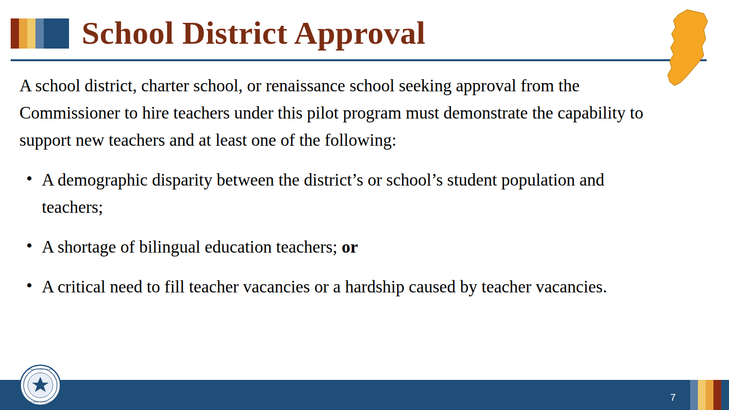School District Approval
A school district, charter school, or renaissance school seeking approval from the Commissioner to hire teachers under this pilot program must demonstrate the capability to support new teachers and at least one of the following:
A demographic disparity between the district’s or school’s student population and teachers;
A shortage of bilingual education teachers; or
A critical need to fill teacher vacancies or a hardship caused by teacher vacancies.
STATE OF NEW JERSEY DEPARTMENT OF EDUCATION
7